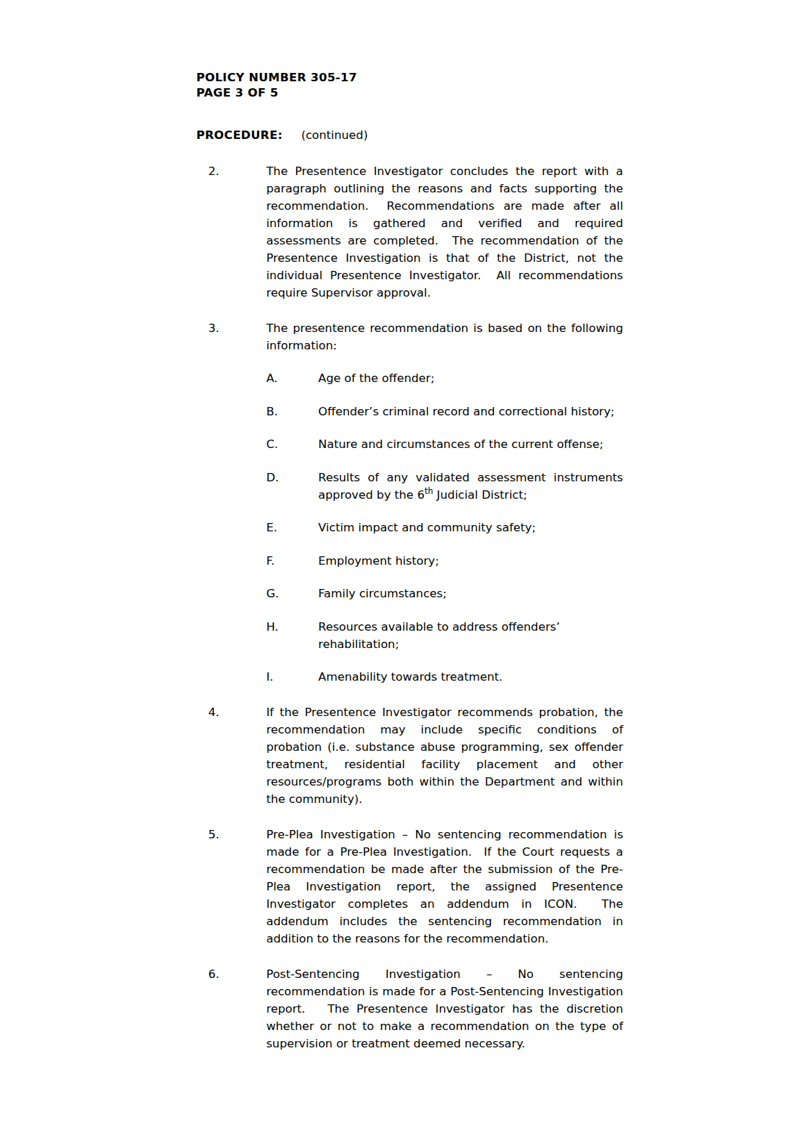POLICY NUMBER 305-17
PAGE 3 OF 5
PROCEDURE:(continued)
2. The Presentence Investigator concludes the report with a paragraph outlining the reasons and facts supporting the recommendation. Recommendations are made after all information is gathered and verified and required assessments are completed. The recommendation of the Presentence Investigation is that of the District, not the individual Presentence Investigator. All recommendations require Supervisor approval.
3. The presentence recommendation is based on the following information:
A. Age of the offender;
B. Offender’s criminal record and correctional history;
C. Nature and circumstances of the current offense;
D. Results of any validated assessment instruments approved by the 6th Judicial District;
E. Victim impact and community safety;
F. Employment history;
G. Family circumstances;
H. Resources available to address offenders’ rehabilitation;
I. Amenability towards treatment.
4. If the Presentence Investigator recommends probation, the recommendation may include specific conditions of probation (i.e. substance abuse programming, sex offender treatment, residential facility placement and other resources/programs both within the Department and within the community).
5. Pre-Plea Investigation – No sentencing recommendation is made for a Pre-Plea Investigation. If the Court requests a recommendation be made after the submission of the Pre-Plea Investigation report, the assigned Presentence Investigator completes an addendum in ICON. The addendum includes the sentencing recommendation in addition to the reasons for the recommendation.
6. Post-Sentencing Investigation – No sentencing recommendation is made for a Post-Sentencing Investigation report. The Presentence Investigator has the discretion whether or not to make a recommendation on the type of supervision or treatment deemed necessary.